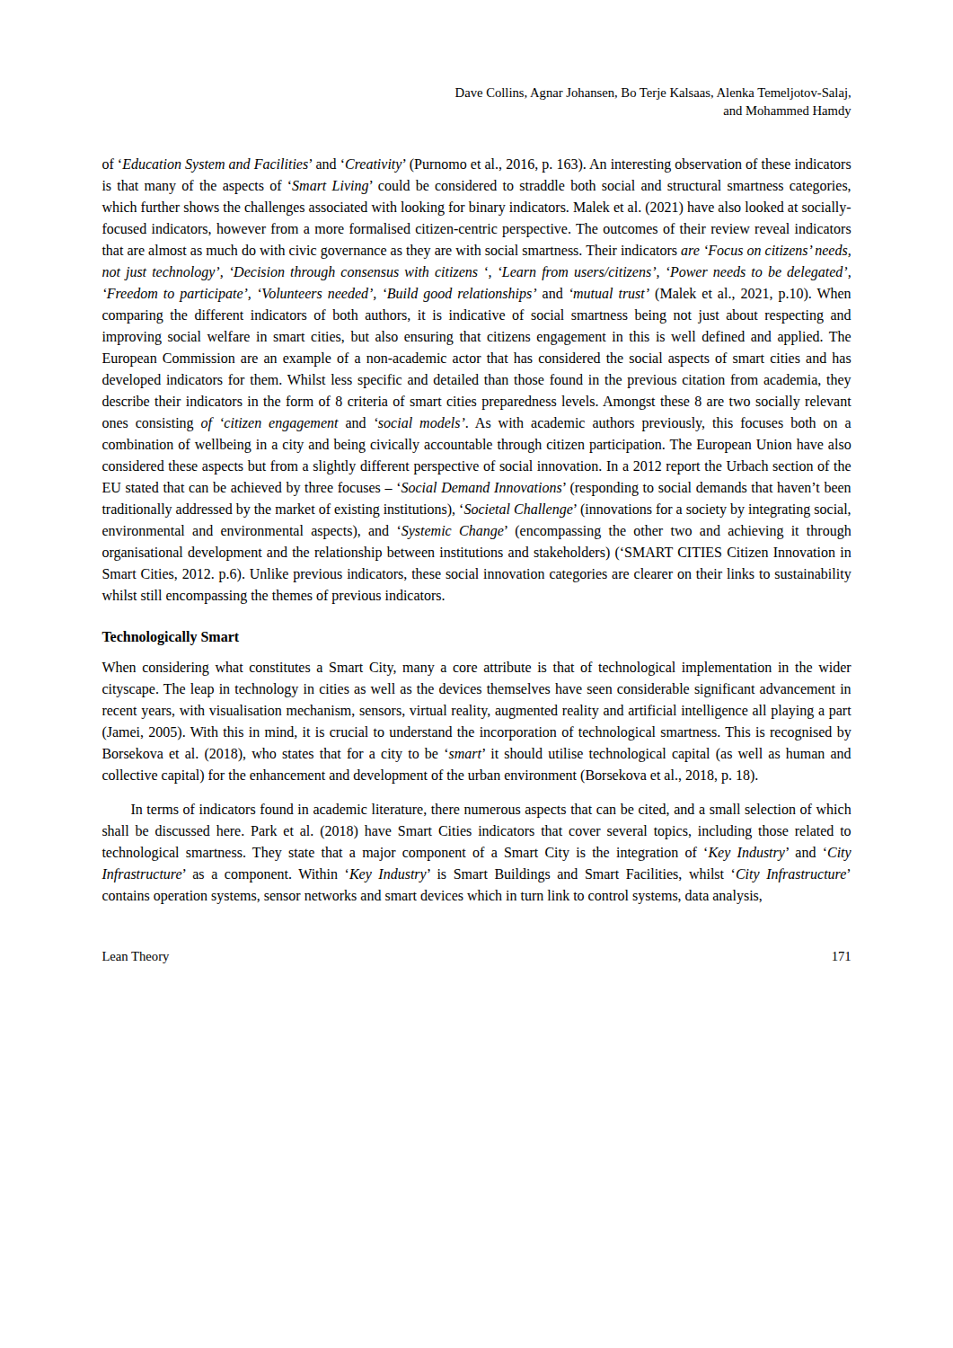Dave Collins, Agnar Johansen, Bo Terje Kalsaas, Alenka Temeljotov-Salaj,
and Mohammed Hamdy
of ‘Education System and Facilities’ and ‘Creativity’ (Purnomo et al., 2016, p. 163). An interesting observation of these indicators is that many of the aspects of ‘Smart Living’ could be considered to straddle both social and structural smartness categories, which further shows the challenges associated with looking for binary indicators. Malek et al. (2021) have also looked at socially-focused indicators, however from a more formalised citizen-centric perspective. The outcomes of their review reveal indicators that are almost as much do with civic governance as they are with social smartness. Their indicators are ‘Focus on citizens’ needs, not just technology’, ‘Decision through consensus with citizens ‘, ‘Learn from users/citizens’, ‘Power needs to be delegated’, ‘Freedom to participate’, ‘Volunteers needed’, ‘Build good relationships’ and ‘mutual trust’ (Malek et al., 2021, p.10). When comparing the different indicators of both authors, it is indicative of social smartness being not just about respecting and improving social welfare in smart cities, but also ensuring that citizens engagement in this is well defined and applied. The European Commission are an example of a non-academic actor that has considered the social aspects of smart cities and has developed indicators for them. Whilst less specific and detailed than those found in the previous citation from academia, they describe their indicators in the form of 8 criteria of smart cities preparedness levels. Amongst these 8 are two socially relevant ones consisting of ‘citizen engagement and ‘social models’. As with academic authors previously, this focuses both on a combination of wellbeing in a city and being civically accountable through citizen participation. The European Union have also considered these aspects but from a slightly different perspective of social innovation. In a 2012 report the Urbach section of the EU stated that can be achieved by three focuses – ‘Social Demand Innovations’ (responding to social demands that haven’t been traditionally addressed by the market of existing institutions), ‘Societal Challenge’ (innovations for a society by integrating social, environmental and environmental aspects), and ‘Systemic Change’ (encompassing the other two and achieving it through organisational development and the relationship between institutions and stakeholders) (‘SMART CITIES Citizen Innovation in Smart Cities, 2012. p.6). Unlike previous indicators, these social innovation categories are clearer on their links to sustainability whilst still encompassing the themes of previous indicators.
Technologically Smart
When considering what constitutes a Smart City, many a core attribute is that of technological implementation in the wider cityscape. The leap in technology in cities as well as the devices themselves have seen considerable significant advancement in recent years, with visualisation mechanism, sensors, virtual reality, augmented reality and artificial intelligence all playing a part (Jamei, 2005). With this in mind, it is crucial to understand the incorporation of technological smartness. This is recognised by Borsekova et al. (2018), who states that for a city to be ‘smart’ it should utilise technological capital (as well as human and collective capital) for the enhancement and development of the urban environment (Borsekova et al., 2018, p. 18).
In terms of indicators found in academic literature, there numerous aspects that can be cited, and a small selection of which shall be discussed here. Park et al. (2018) have Smart Cities indicators that cover several topics, including those related to technological smartness. They state that a major component of a Smart City is the integration of ‘Key Industry’ and ‘City Infrastructure’ as a component. Within ‘Key Industry’ is Smart Buildings and Smart Facilities, whilst ‘City Infrastructure’ contains operation systems, sensor networks and smart devices which in turn link to control systems, data analysis,
Lean Theory 171